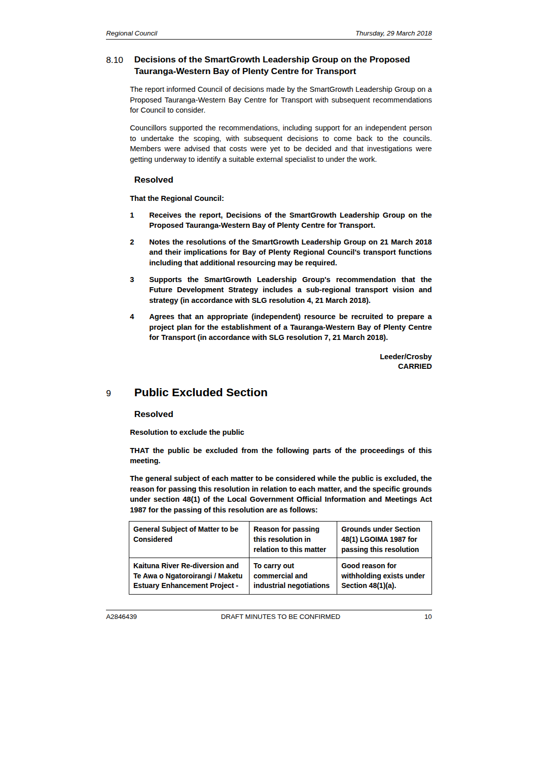Regional Council Thursday, 29 March 2018
8.10
Decisions of the SmartGrowth Leadership Group on the Proposed Tauranga-Western Bay of Plenty Centre for Transport
The report informed Council of decisions made by the SmartGrowth Leadership Group on a Proposed Tauranga-Western Bay Centre for Transport with subsequent recommendations for Council to consider.
Councillors supported the recommendations, including support for an independent person to undertake the scoping, with subsequent decisions to come back to the councils. Members were advised that costs were yet to be decided and that investigations were getting underway to identify a suitable external specialist to under the work.
Resolved
That the Regional Council:
1 Receives the report, Decisions of the SmartGrowth Leadership Group on the Proposed Tauranga-Western Bay of Plenty Centre for Transport.
2 Notes the resolutions of the SmartGrowth Leadership Group on 21 March 2018 and their implications for Bay of Plenty Regional Council's transport functions including that additional resourcing may be required.
3 Supports the SmartGrowth Leadership Group's recommendation that the Future Development Strategy includes a sub-regional transport vision and strategy (in accordance with SLG resolution 4, 21 March 2018).
4 Agrees that an appropriate (independent) resource be recruited to prepare a project plan for the establishment of a Tauranga-Western Bay of Plenty Centre for Transport (in accordance with SLG resolution 7, 21 March 2018).
Leeder/Crosby
CARRIED
9
Public Excluded Section
Resolved
Resolution to exclude the public
THAT the public be excluded from the following parts of the proceedings of this meeting.
The general subject of each matter to be considered while the public is excluded, the reason for passing this resolution in relation to each matter, and the specific grounds under section 48(1) of the Local Government Official Information and Meetings Act 1987 for the passing of this resolution are as follows:
| General Subject of Matter to be Considered | Reason for passing this resolution in relation to this matter | Grounds under Section 48(1) LGOIMA 1987 for passing this resolution |
| --- | --- | --- |
| Kaituna River Re-diversion and Te Awa o Ngatoroirangi / Maketu Estuary Enhancement Project - | To carry out commercial and industrial negotiations | Good reason for withholding exists under Section 48(1)(a). |
A2846439 DRAFT MINUTES TO BE CONFIRMED 10